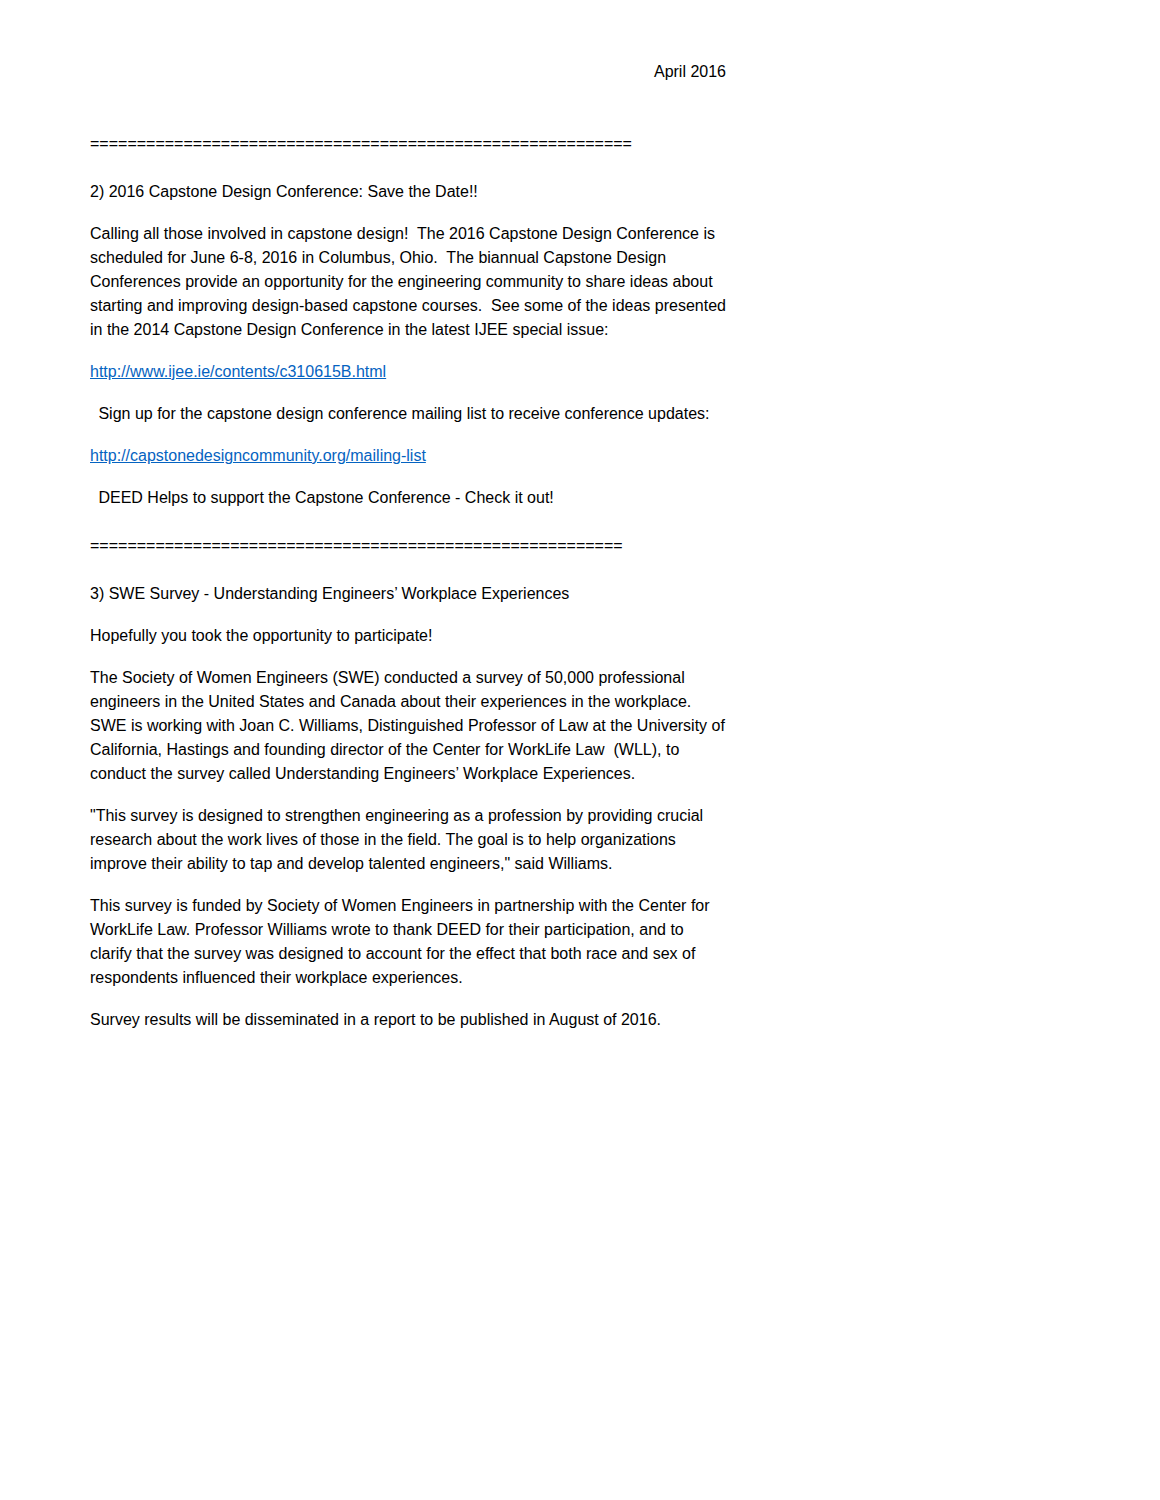April 2016
==========================================================
2) 2016 Capstone Design Conference: Save the Date!!
Calling all those involved in capstone design! The 2016 Capstone Design Conference is scheduled for June 6-8, 2016 in Columbus, Ohio. The biannual Capstone Design Conferences provide an opportunity for the engineering community to share ideas about starting and improving design-based capstone courses. See some of the ideas presented in the 2014 Capstone Design Conference in the latest IJEE special issue:
http://www.ijee.ie/contents/c310615B.html
Sign up for the capstone design conference mailing list to receive conference updates:
http://capstonedesigncommunity.org/mailing-list
DEED Helps to support the Capstone Conference - Check it out!
=========================================================
3) SWE Survey - Understanding Engineers’ Workplace Experiences
Hopefully you took the opportunity to participate!
The Society of Women Engineers (SWE) conducted a survey of 50,000 professional engineers in the United States and Canada about their experiences in the workplace. SWE is working with Joan C. Williams, Distinguished Professor of Law at the University of California, Hastings and founding director of the Center for WorkLife Law (WLL), to conduct the survey called Understanding Engineers’ Workplace Experiences.
"This survey is designed to strengthen engineering as a profession by providing crucial research about the work lives of those in the field. The goal is to help organizations improve their ability to tap and develop talented engineers," said Williams.
This survey is funded by Society of Women Engineers in partnership with the Center for WorkLife Law. Professor Williams wrote to thank DEED for their participation, and to clarify that the survey was designed to account for the effect that both race and sex of respondents influenced their workplace experiences.
Survey results will be disseminated in a report to be published in August of 2016.